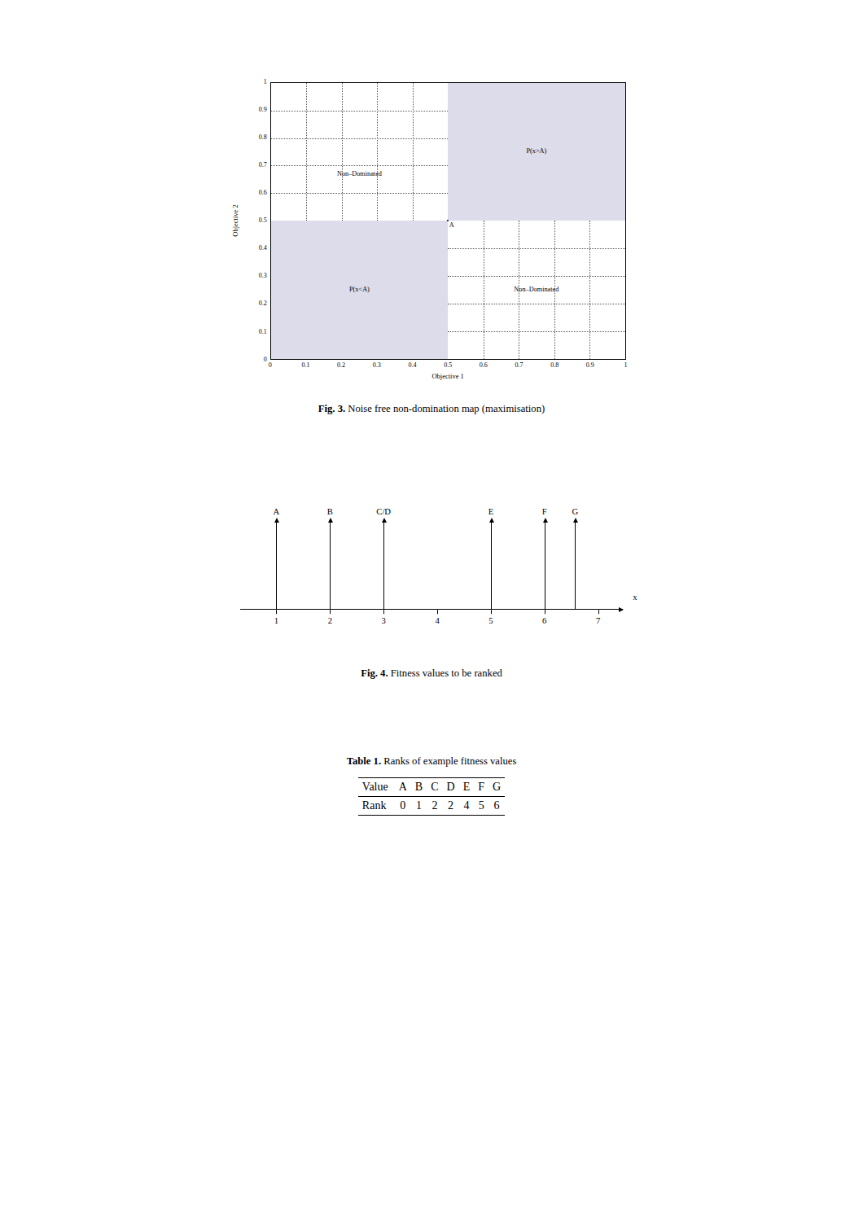Objective 2
1
0.9
0.8
0.7
0.6
0.5
0.4
0.3
0.2
0.1
0
Non–Dominated
Non–Dominated
P(x>A)
P(x<A)
A
0
0.1
0.2
0.3
0.4
0.5
0.6
0.7
0.8
0.9
1
Objective 1
Fig. 3. Noise free non-domination map (maximisation)
x
A
B
C/D
E
F
G
1
2
3
4
5
6
7
Fig. 4. Fitness values to be ranked
Table 1. Ranks of example fitness values
| Value | A | B | C | D | E | F | G |
| --- | --- | --- | --- | --- | --- | --- | --- |
| Rank | 0 | 1 | 2 | 2 | 4 | 5 | 6 |